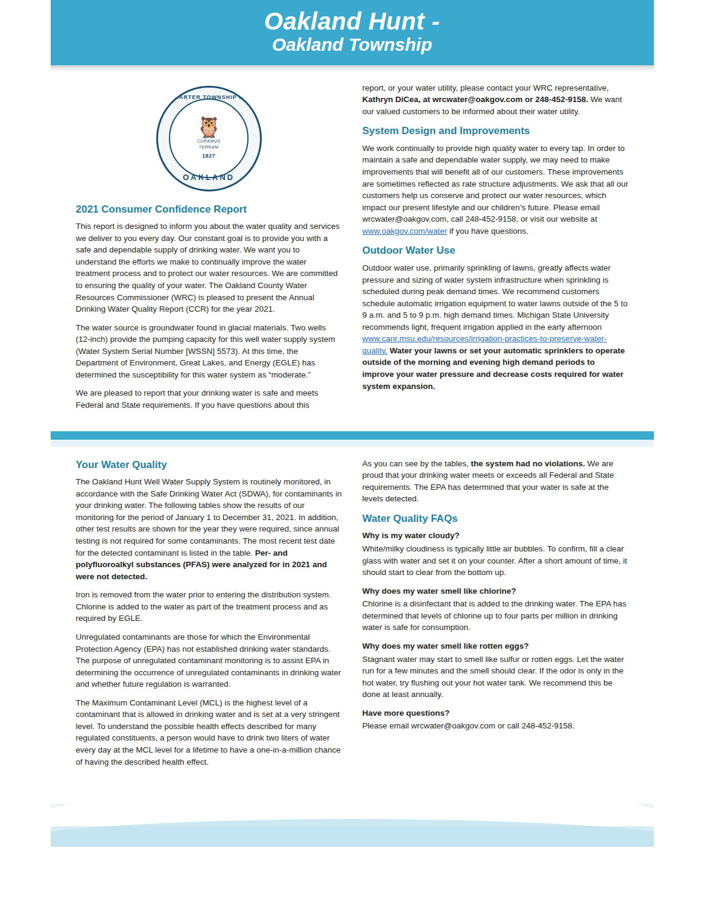Oakland Hunt -
Oakland Township
CHARTER TOWNSHIP OF
🦉
CURAMUS
TERRAM
1827
OAKLAND
2021 Consumer Confidence Report
This report is designed to inform you about the water quality and services we deliver to you every day. Our constant goal is to provide you with a safe and dependable supply of drinking water. We want you to understand the efforts we make to continually improve the water treatment process and to protect our water resources. We are committed to ensuring the quality of your water. The Oakland County Water Resources Commissioner (WRC) is pleased to present the Annual Drinking Water Quality Report (CCR) for the year 2021.
The water source is groundwater found in glacial materials. Two wells (12-inch) provide the pumping capacity for this well water supply system (Water System Serial Number [WSSN] 5573). At this time, the Department of Environment, Great Lakes, and Energy (EGLE) has determined the susceptibility for this water system as “moderate.”
We are pleased to report that your drinking water is safe and meets Federal and State requirements. If you have questions about this
report, or your water utility, please contact your WRC representative, Kathryn DiCea, at wrcwater@oakgov.com or 248-452-9158. We want our valued customers to be informed about their water utility.
System Design and Improvements
We work continually to provide high quality water to every tap. In order to maintain a safe and dependable water supply, we may need to make improvements that will benefit all of our customers. These improvements are sometimes reflected as rate structure adjustments. We ask that all our customers help us conserve and protect our water resources, which impact our present lifestyle and our children’s future. Please email wrcwater@oakgov.com, call 248-452-9158, or visit our website at www.oakgov.com/water if you have questions.
Outdoor Water Use
Outdoor water use, primarily sprinkling of lawns, greatly affects water pressure and sizing of water system infrastructure when sprinkling is scheduled during peak demand times. We recommend customers schedule automatic irrigation equipment to water lawns outside of the 5 to 9 a.m. and 5 to 9 p.m. high demand times. Michigan State University recommends light, frequent irrigation applied in the early afternoon www.canr.msu.edu/resources/irrigation-practices-to-preserve-water-quality. Water your lawns or set your automatic sprinklers to operate outside of the morning and evening high demand periods to improve your water pressure and decrease costs required for water system expansion.
Your Water Quality
The Oakland Hunt Well Water Supply System is routinely monitored, in accordance with the Safe Drinking Water Act (SDWA), for contaminants in your drinking water. The following tables show the results of our monitoring for the period of January 1 to December 31, 2021. In addition, other test results are shown for the year they were required, since annual testing is not required for some contaminants. The most recent test date for the detected contaminant is listed in the table. Per- and polyfluoroalkyl substances (PFAS) were analyzed for in 2021 and were not detected.
Iron is removed from the water prior to entering the distribution system. Chlorine is added to the water as part of the treatment process and as required by EGLE.
Unregulated contaminants are those for which the Environmental Protection Agency (EPA) has not established drinking water standards. The purpose of unregulated contaminant monitoring is to assist EPA in determining the occurrence of unregulated contaminants in drinking water and whether future regulation is warranted.
The Maximum Contaminant Level (MCL) is the highest level of a contaminant that is allowed in drinking water and is set at a very stringent level. To understand the possible health effects described for many regulated constituents, a person would have to drink two liters of water every day at the MCL level for a lifetime to have a one-in-a-million chance of having the described health effect.
As you can see by the tables, the system had no violations. We are proud that your drinking water meets or exceeds all Federal and State requirements. The EPA has determined that your water is safe at the levels detected.
Water Quality FAQs
Why is my water cloudy?
White/milky cloudiness is typically little air bubbles. To confirm, fill a clear glass with water and set it on your counter. After a short amount of time, it should start to clear from the bottom up.
Why does my water smell like chlorine?
Chlorine is a disinfectant that is added to the drinking water. The EPA has determined that levels of chlorine up to four parts per million in drinking water is safe for consumption.
Why does my water smell like rotten eggs?
Stagnant water may start to smell like sulfur or rotten eggs. Let the water run for a few minutes and the smell should clear. If the odor is only in the hot water, try flushing out your hot water tank. We recommend this be done at least annually.
Have more questions?
Please email wrcwater@oakgov.com or call 248-452-9158.